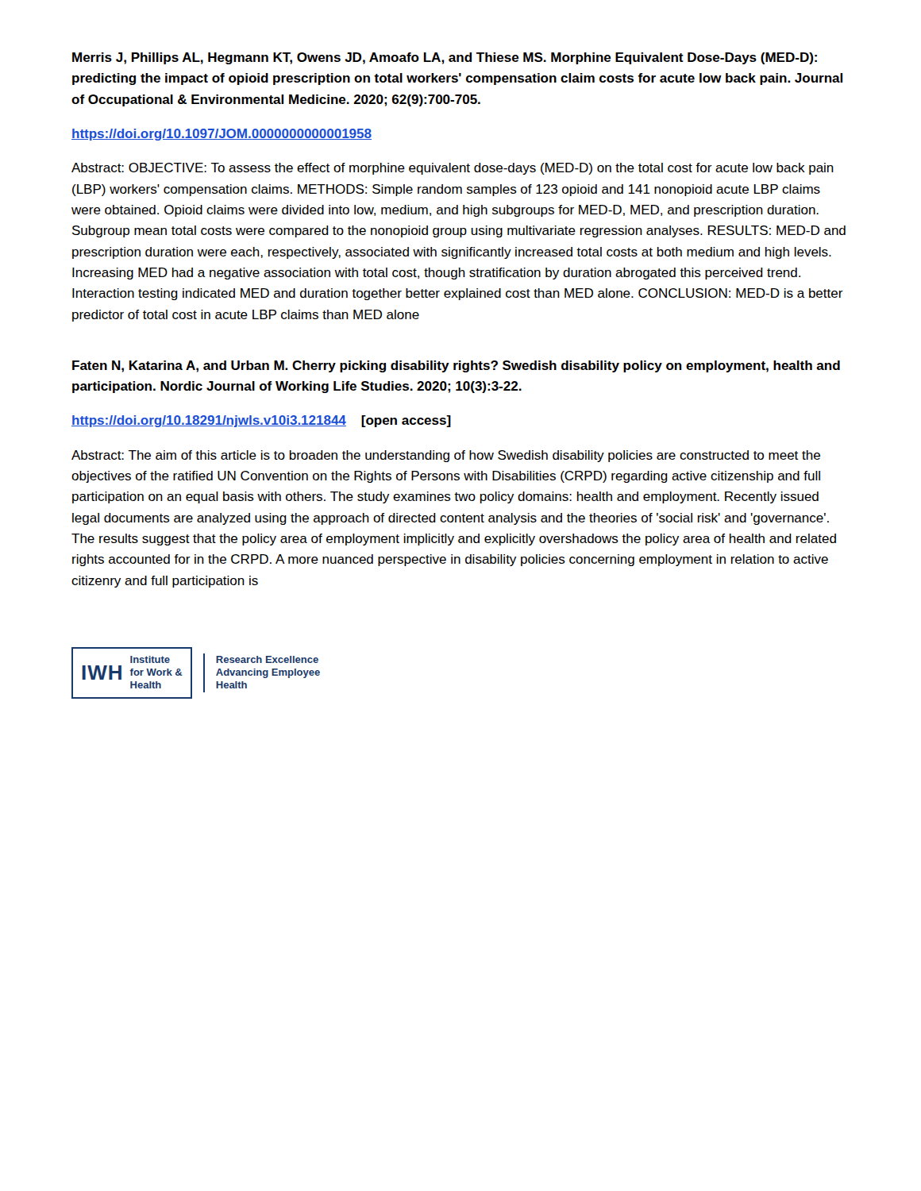Merris J, Phillips AL, Hegmann KT, Owens JD, Amoafo LA, and Thiese MS. Morphine Equivalent Dose-Days (MED-D): predicting the impact of opioid prescription on total workers' compensation claim costs for acute low back pain. Journal of Occupational & Environmental Medicine. 2020; 62(9):700-705.
https://doi.org/10.1097/JOM.0000000000001958
Abstract: OBJECTIVE: To assess the effect of morphine equivalent dose-days (MED-D) on the total cost for acute low back pain (LBP) workers' compensation claims. METHODS: Simple random samples of 123 opioid and 141 nonopioid acute LBP claims were obtained. Opioid claims were divided into low, medium, and high subgroups for MED-D, MED, and prescription duration. Subgroup mean total costs were compared to the nonopioid group using multivariate regression analyses. RESULTS: MED-D and prescription duration were each, respectively, associated with significantly increased total costs at both medium and high levels. Increasing MED had a negative association with total cost, though stratification by duration abrogated this perceived trend. Interaction testing indicated MED and duration together better explained cost than MED alone. CONCLUSION: MED-D is a better predictor of total cost in acute LBP claims than MED alone
Faten N, Katarina A, and Urban M. Cherry picking disability rights? Swedish disability policy on employment, health and participation. Nordic Journal of Working Life Studies. 2020; 10(3):3-22.
https://doi.org/10.18291/njwls.v10i3.121844 [open access]
Abstract: The aim of this article is to broaden the understanding of how Swedish disability policies are constructed to meet the objectives of the ratified UN Convention on the Rights of Persons with Disabilities (CRPD) regarding active citizenship and full participation on an equal basis with others. The study examines two policy domains: health and employment. Recently issued legal documents are analyzed using the approach of directed content analysis and the theories of 'social risk' and 'governance'. The results suggest that the policy area of employment implicitly and explicitly overshadows the policy area of health and related rights accounted for in the CRPD. A more nuanced perspective in disability policies concerning employment in relation to active citizenry and full participation is
IWH Institute
for Work &
Health
Research Excellence
Advancing Employee
Health